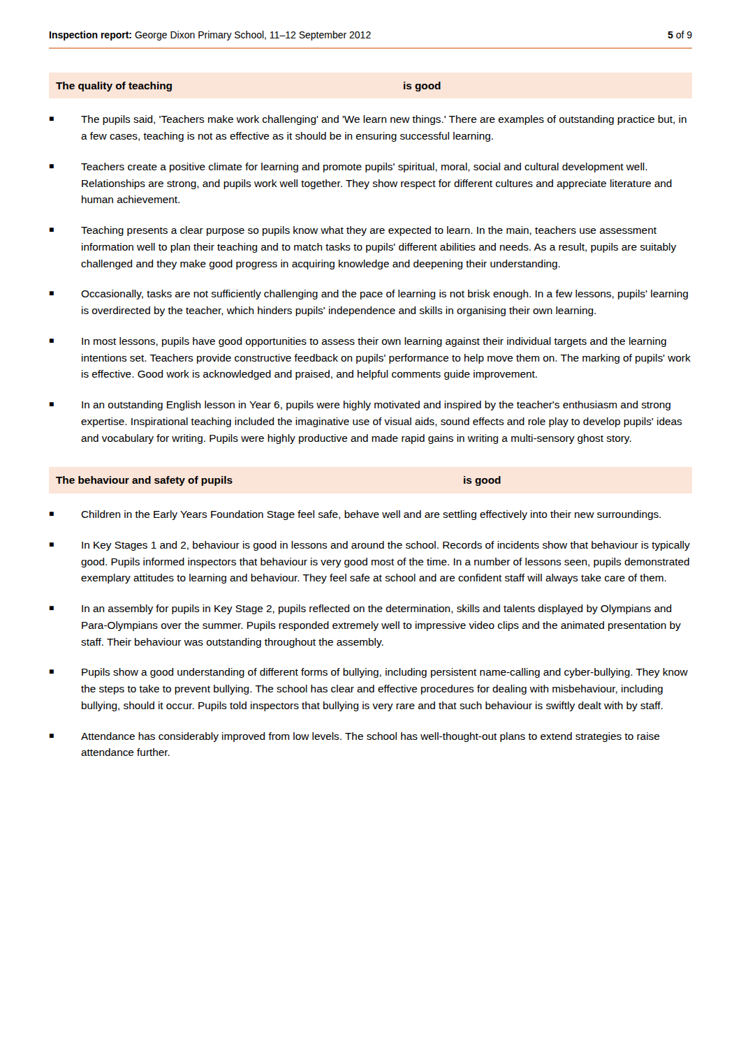Inspection report: George Dixon Primary School, 11–12 September 2012
5 of 9
The quality of teaching is good
The pupils said, 'Teachers make work challenging' and 'We learn new things.' There are examples of outstanding practice but, in a few cases, teaching is not as effective as it should be in ensuring successful learning.
Teachers create a positive climate for learning and promote pupils' spiritual, moral, social and cultural development well. Relationships are strong, and pupils work well together. They show respect for different cultures and appreciate literature and human achievement.
Teaching presents a clear purpose so pupils know what they are expected to learn. In the main, teachers use assessment information well to plan their teaching and to match tasks to pupils' different abilities and needs. As a result, pupils are suitably challenged and they make good progress in acquiring knowledge and deepening their understanding.
Occasionally, tasks are not sufficiently challenging and the pace of learning is not brisk enough. In a few lessons, pupils' learning is overdirected by the teacher, which hinders pupils' independence and skills in organising their own learning.
In most lessons, pupils have good opportunities to assess their own learning against their individual targets and the learning intentions set. Teachers provide constructive feedback on pupils' performance to help move them on. The marking of pupils' work is effective. Good work is acknowledged and praised, and helpful comments guide improvement.
In an outstanding English lesson in Year 6, pupils were highly motivated and inspired by the teacher's enthusiasm and strong expertise. Inspirational teaching included the imaginative use of visual aids, sound effects and role play to develop pupils' ideas and vocabulary for writing. Pupils were highly productive and made rapid gains in writing a multi-sensory ghost story.
The behaviour and safety of pupils is good
Children in the Early Years Foundation Stage feel safe, behave well and are settling effectively into their new surroundings.
In Key Stages 1 and 2, behaviour is good in lessons and around the school. Records of incidents show that behaviour is typically good. Pupils informed inspectors that behaviour is very good most of the time. In a number of lessons seen, pupils demonstrated exemplary attitudes to learning and behaviour. They feel safe at school and are confident staff will always take care of them.
In an assembly for pupils in Key Stage 2, pupils reflected on the determination, skills and talents displayed by Olympians and Para-Olympians over the summer. Pupils responded extremely well to impressive video clips and the animated presentation by staff. Their behaviour was outstanding throughout the assembly.
Pupils show a good understanding of different forms of bullying, including persistent name-calling and cyber-bullying. They know the steps to take to prevent bullying. The school has clear and effective procedures for dealing with misbehaviour, including bullying, should it occur. Pupils told inspectors that bullying is very rare and that such behaviour is swiftly dealt with by staff.
Attendance has considerably improved from low levels. The school has well-thought-out plans to extend strategies to raise attendance further.